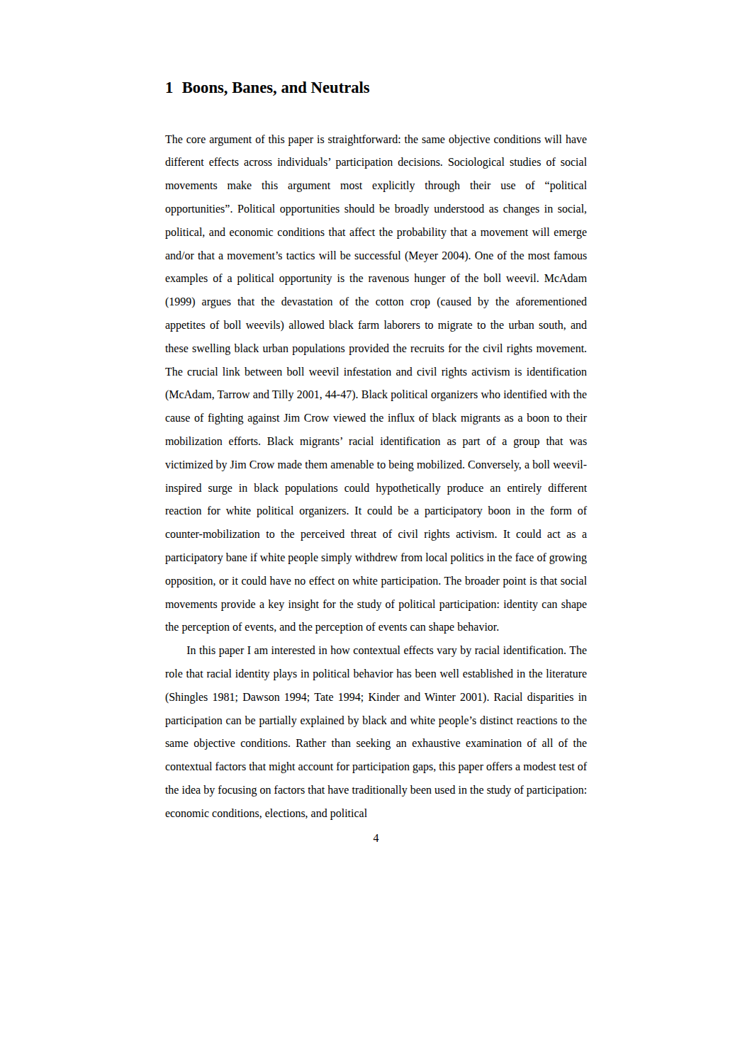1 Boons, Banes, and Neutrals
The core argument of this paper is straightforward: the same objective conditions will have different effects across individuals’ participation decisions. Sociological studies of social movements make this argument most explicitly through their use of “political opportunities”. Political opportunities should be broadly understood as changes in social, political, and economic conditions that affect the probability that a movement will emerge and/or that a movement’s tactics will be successful (Meyer 2004). One of the most famous examples of a political opportunity is the ravenous hunger of the boll weevil. McAdam (1999) argues that the devastation of the cotton crop (caused by the aforementioned appetites of boll weevils) allowed black farm laborers to migrate to the urban south, and these swelling black urban populations provided the recruits for the civil rights movement. The crucial link between boll weevil infestation and civil rights activism is identification (McAdam, Tarrow and Tilly 2001, 44-47). Black political organizers who identified with the cause of fighting against Jim Crow viewed the influx of black migrants as a boon to their mobilization efforts. Black migrants’ racial identification as part of a group that was victimized by Jim Crow made them amenable to being mobilized. Conversely, a boll weevil-inspired surge in black populations could hypothetically produce an entirely different reaction for white political organizers. It could be a participatory boon in the form of counter-mobilization to the perceived threat of civil rights activism. It could act as a participatory bane if white people simply withdrew from local politics in the face of growing opposition, or it could have no effect on white participation. The broader point is that social movements provide a key insight for the study of political participation: identity can shape the perception of events, and the perception of events can shape behavior.
In this paper I am interested in how contextual effects vary by racial identification. The role that racial identity plays in political behavior has been well established in the literature (Shingles 1981; Dawson 1994; Tate 1994; Kinder and Winter 2001). Racial disparities in participation can be partially explained by black and white people’s distinct reactions to the same objective conditions. Rather than seeking an exhaustive examination of all of the contextual factors that might account for participation gaps, this paper offers a modest test of the idea by focusing on factors that have traditionally been used in the study of participation: economic conditions, elections, and political
4